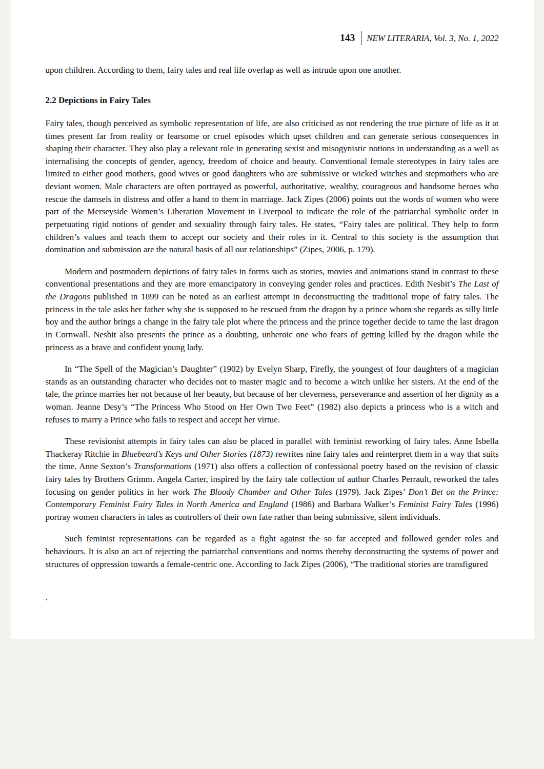143 NEW LITERARIA, Vol. 3, No. 1, 2022
upon children. According to them, fairy tales and real life overlap as well as intrude upon one another.
2.2 Depictions in Fairy Tales
Fairy tales, though perceived as symbolic representation of life, are also criticised as not rendering the true picture of life as it at times present far from reality or fearsome or cruel episodes which upset children and can generate serious consequences in shaping their character. They also play a relevant role in generating sexist and misogynistic notions in understanding as a well as internalising the concepts of gender, agency, freedom of choice and beauty. Conventional female stereotypes in fairy tales are limited to either good mothers, good wives or good daughters who are submissive or wicked witches and stepmothers who are deviant women. Male characters are often portrayed as powerful, authoritative, wealthy, courageous and handsome heroes who rescue the damsels in distress and offer a hand to them in marriage. Jack Zipes (2006) points out the words of women who were part of the Merseyside Women’s Liberation Movement in Liverpool to indicate the role of the patriarchal symbolic order in perpetuating rigid notions of gender and sexuality through fairy tales. He states, “Fairy tales are political. They help to form children’s values and teach them to accept our society and their roles in it. Central to this society is the assumption that domination and submission are the natural basis of all our relationships” (Zipes, 2006, p. 179).
Modern and postmodern depictions of fairy tales in forms such as stories, movies and animations stand in contrast to these conventional presentations and they are more emancipatory in conveying gender roles and practices. Edith Nesbit’s The Last of the Dragons published in 1899 can be noted as an earliest attempt in deconstructing the traditional trope of fairy tales. The princess in the tale asks her father why she is supposed to be rescued from the dragon by a prince whom she regards as silly little boy and the author brings a change in the fairy tale plot where the princess and the prince together decide to tame the last dragon in Cornwall. Nesbit also presents the prince as a doubting, unheroic one who fears of getting killed by the dragon while the princess as a brave and confident young lady.
In “The Spell of the Magician’s Daughter” (1902) by Evelyn Sharp, Firefly, the youngest of four daughters of a magician stands as an outstanding character who decides not to master magic and to become a witch unlike her sisters. At the end of the tale, the prince marries her not because of her beauty, but because of her cleverness, perseverance and assertion of her dignity as a woman. Jeanne Desy’s “The Princess Who Stood on Her Own Two Feet” (1982) also depicts a princess who is a witch and refuses to marry a Prince who fails to respect and accept her virtue.
These revisionist attempts in fairy tales can also be placed in parallel with feminist reworking of fairy tales. Anne Isbella Thackeray Ritchie in Bluebeard’s Keys and Other Stories (1873) rewrites nine fairy tales and reinterpret them in a way that suits the time. Anne Sexton’s Transformations (1971) also offers a collection of confessional poetry based on the revision of classic fairy tales by Brothers Grimm. Angela Carter, inspired by the fairy tale collection of author Charles Perrault, reworked the tales focusing on gender politics in her work The Bloody Chamber and Other Tales (1979). Jack Zipes’ Don’t Bet on the Prince: Contemporary Feminist Fairy Tales in North America and England (1986) and Barbara Walker’s Feminist Fairy Tales (1996) portray women characters in tales as controllers of their own fate rather than being submissive, silent individuals.
Such feminist representations can be regarded as a fight against the so far accepted and followed gender roles and behaviours. It is also an act of rejecting the patriarchal conventions and norms thereby deconstructing the systems of power and structures of oppression towards a female-centric one. According to Jack Zipes (2006), “The traditional stories are transfigured
.